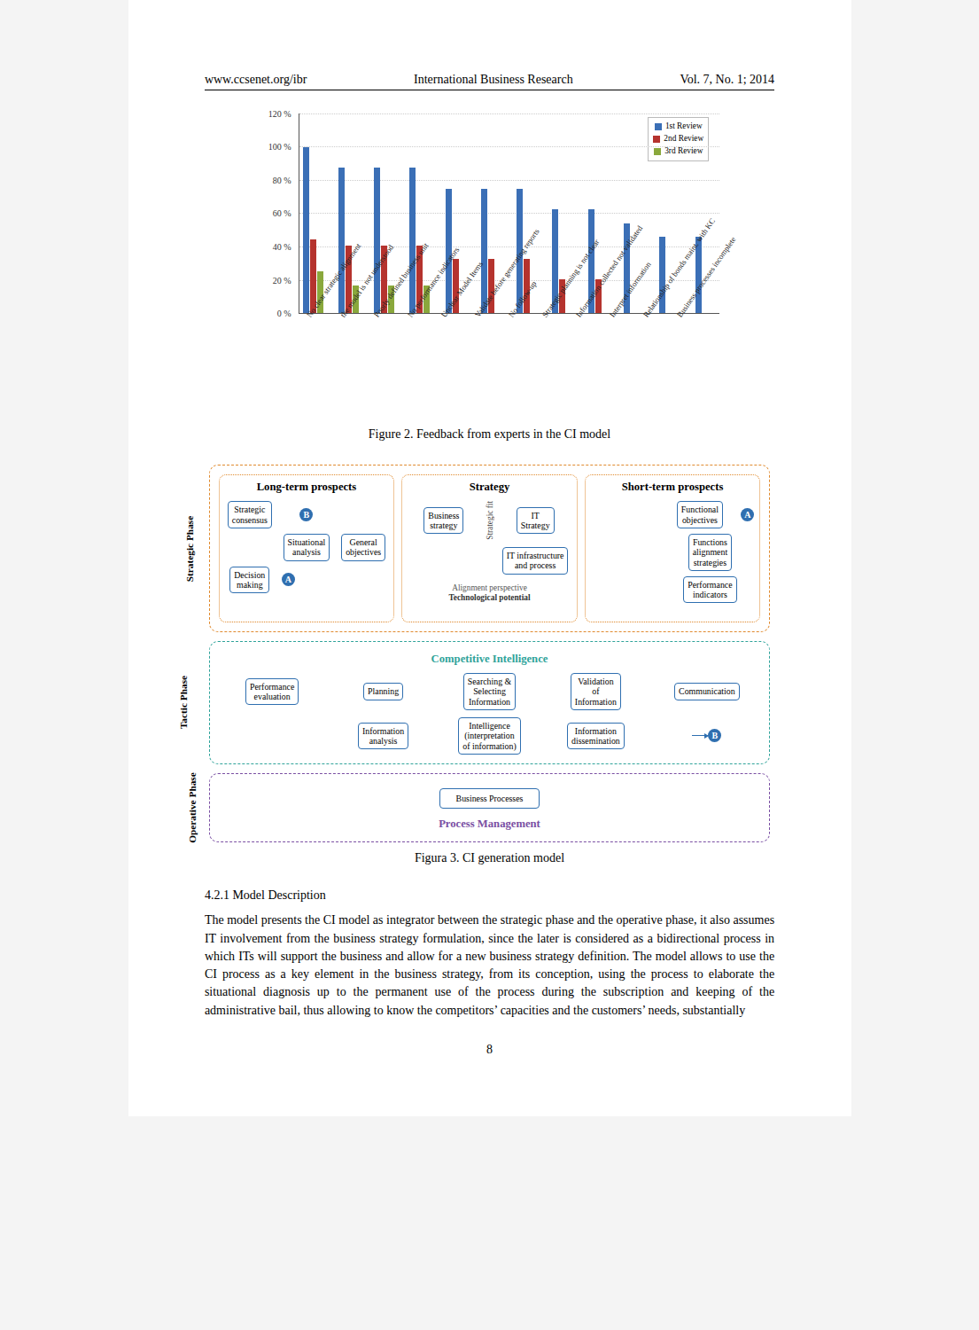www.ccsenet.org/ibr
International Business Research
Vol. 7, No. 1; 2014
1st Review
2nd Review
3rd Review
120 % 100 % 80 % 60 % 40 % 20 % 0 %
No clear strategic alignment the model is not understood Poorly defined business unit No performance indicators Unclear Model Items Validate before generating reports No follow-up Strategic planning is not clear Information collected not validated Interpret information Relationship of bonds maint. with KC Business processes incomplete
Figure 2. Feedback from experts in the CI model
Strategic Phase
Long-term prospects
Strategic
consensus
B
Situational
analysis
General
objectives
Decision
making
A
Strategy
Business
strategy
Strategic fit
IT
Strategy
IT infrastructure
and process
Alignment perspective
Technological potential
Short-term prospects
Functional
objectives
A
Functions
alignment
strategies
Performance
indicators
Tactic Phase
Competitive Intelligence
Performance
evaluation
Planning
Searching &
Selecting
Information
Validation
of
Information
Communication
Information
analysis
Intelligence
(interpretation
of information)
Information
dissemination
B
Operative Phase
Business Processes
Process Management
Figura 3. CI generation model
4.2.1 Model Description
The model presents the CI model as integrator between the strategic phase and the operative phase, it also assumes IT involvement from the business strategy formulation, since the later is considered as a bidirectional process in which ITs will support the business and allow for a new business strategy definition. The model allows to use the CI process as a key element in the business strategy, from its conception, using the process to elaborate the situational diagnosis up to the permanent use of the process during the subscription and keeping of the administrative bail, thus allowing to know the competitors’ capacities and the customers’ needs, substantially
8